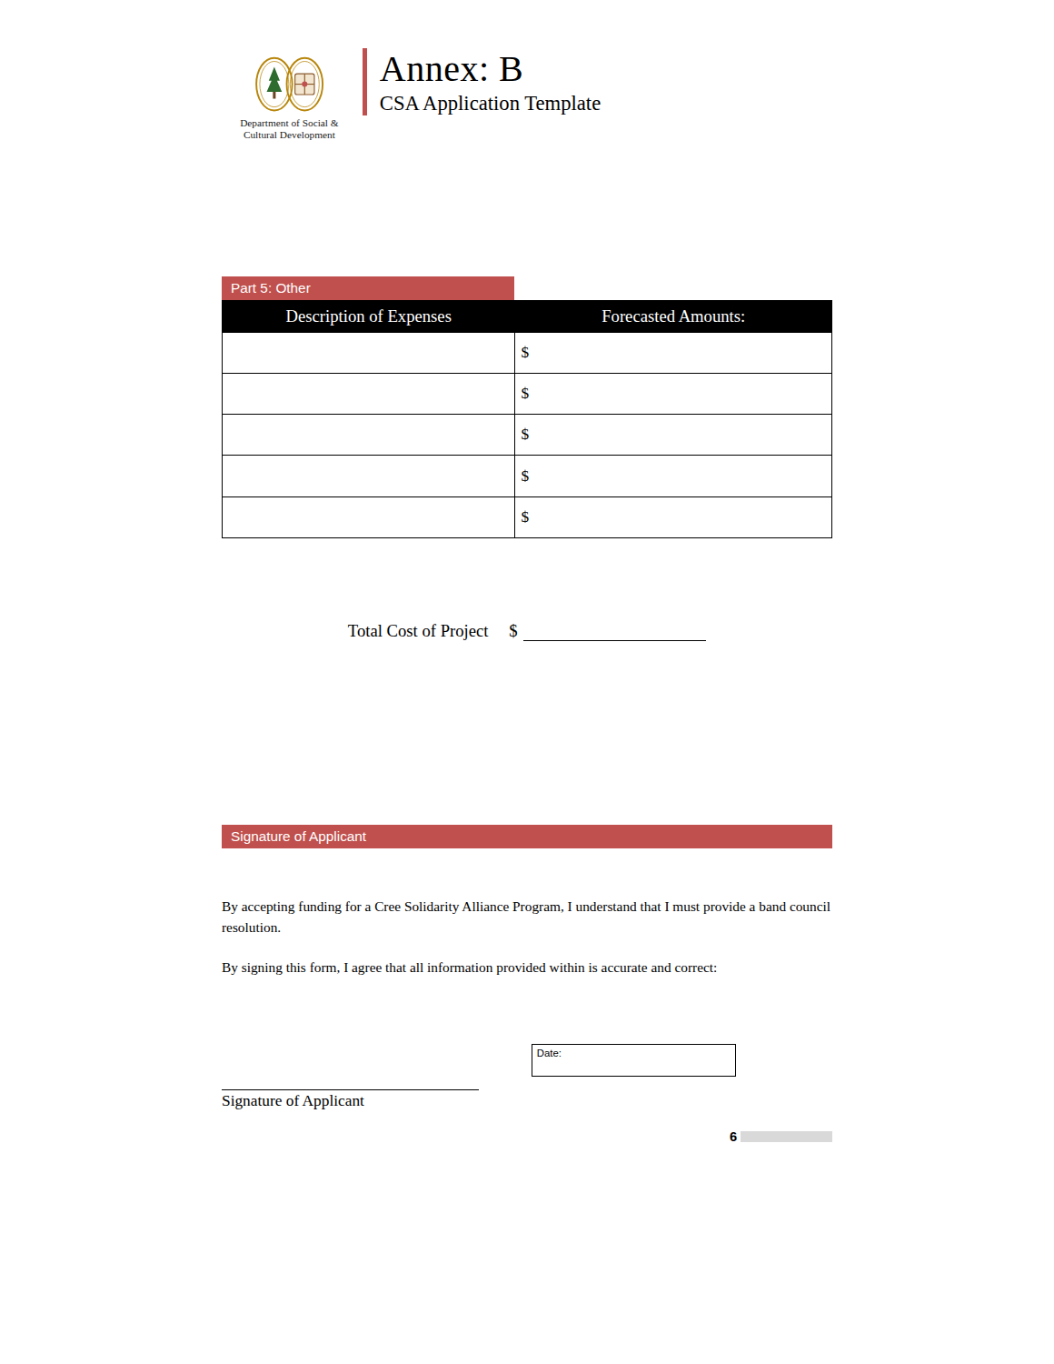Department of Social &
Cultural Development
Annex: B
CSA Application Template
Part 5: Other
| Description of Expenses | Forecasted Amounts: |
| --- | --- |
| | $ |
| | $ |
| | $ |
| | $ |
| | $ |
Total Cost of Project $
Signature of Applicant
By accepting funding for a Cree Solidarity Alliance Program, I understand that I must provide a band council resolution.
By signing this form, I agree that all information provided within is accurate and correct:
Date:
Signature of Applicant
6